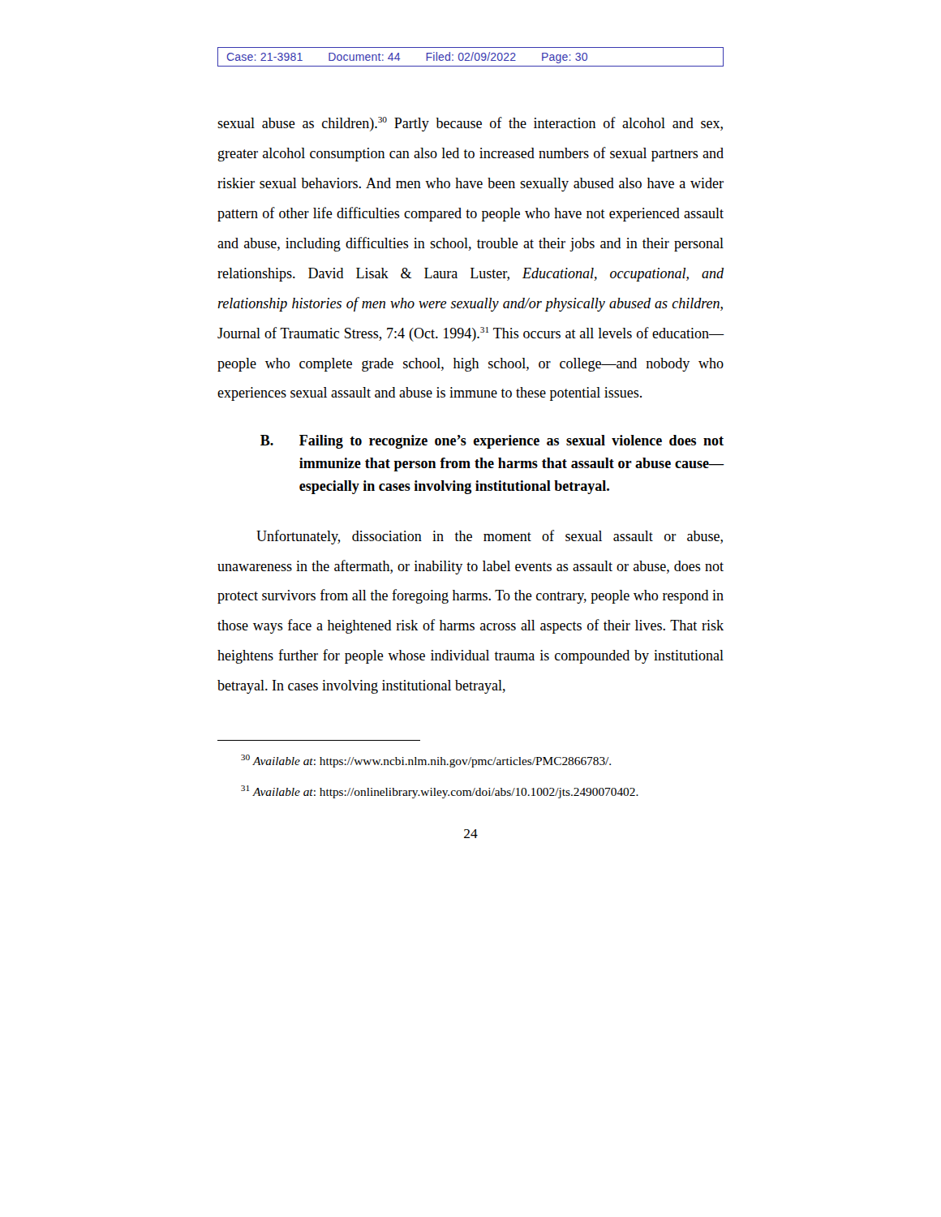Case: 21-3981 Document: 44 Filed: 02/09/2022 Page: 30
sexual abuse as children).30 Partly because of the interaction of alcohol and sex, greater alcohol consumption can also led to increased numbers of sexual partners and riskier sexual behaviors. And men who have been sexually abused also have a wider pattern of other life difficulties compared to people who have not experienced assault and abuse, including difficulties in school, trouble at their jobs and in their personal relationships. David Lisak & Laura Luster, Educational, occupational, and relationship histories of men who were sexually and/or physically abused as children, Journal of Traumatic Stress, 7:4 (Oct. 1994).31 This occurs at all levels of education—people who complete grade school, high school, or college—and nobody who experiences sexual assault and abuse is immune to these potential issues.
B.
Failing to recognize one’s experience as sexual violence does not immunize that person from the harms that assault or abuse cause—especially in cases involving institutional betrayal.
Unfortunately, dissociation in the moment of sexual assault or abuse, unawareness in the aftermath, or inability to label events as assault or abuse, does not protect survivors from all the foregoing harms. To the contrary, people who respond in those ways face a heightened risk of harms across all aspects of their lives. That risk heightens further for people whose individual trauma is compounded by institutional betrayal. In cases involving institutional betrayal,
30 Available at: https://www.ncbi.nlm.nih.gov/pmc/articles/PMC2866783/.
31 Available at: https://onlinelibrary.wiley.com/doi/abs/10.1002/jts.2490070402.
24